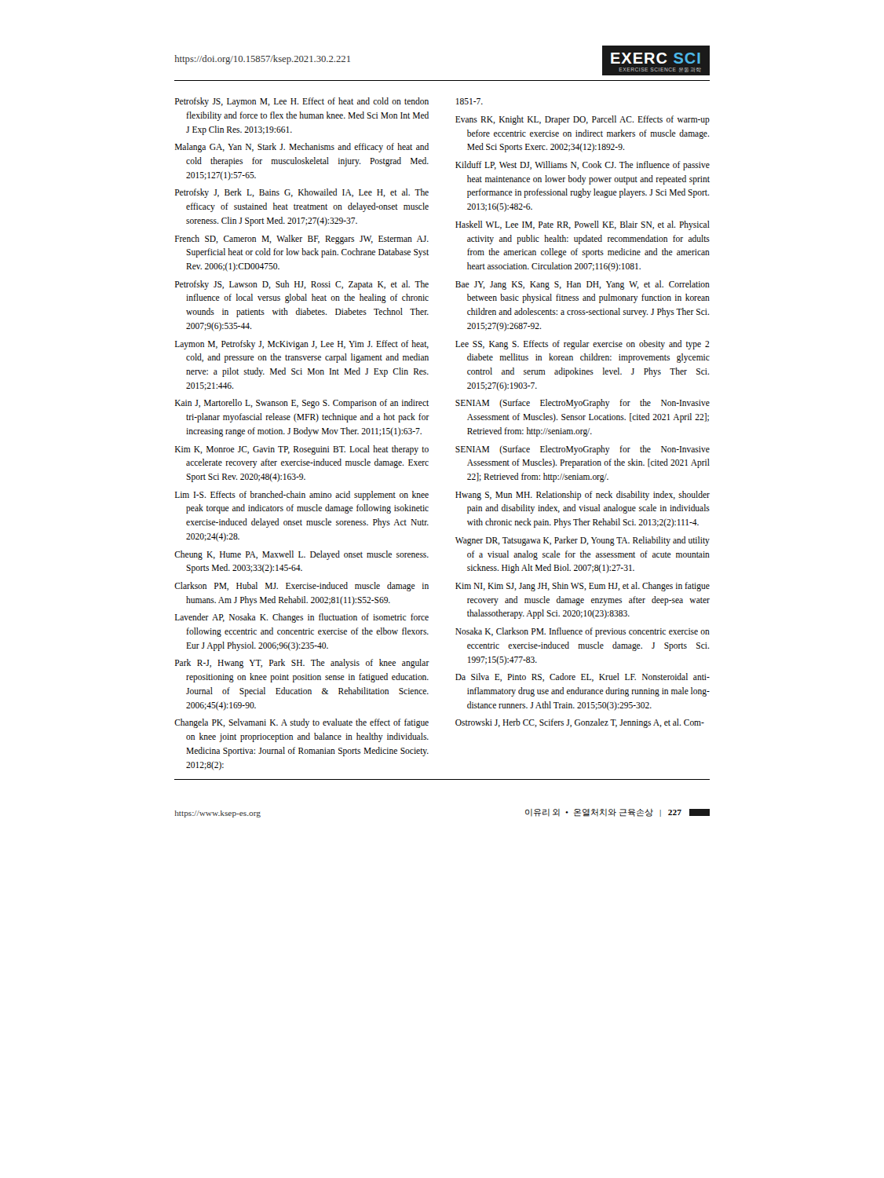https://doi.org/10.15857/ksep.2021.30.2.221
EXERC SCI
EXERCISE SCIENCE 운동과학
Petrofsky JS, Laymon M, Lee H. Effect of heat and cold on tendon flexibility and force to flex the human knee. Med Sci Mon Int Med J Exp Clin Res. 2013;19:661.
Malanga GA, Yan N, Stark J. Mechanisms and efficacy of heat and cold therapies for musculoskeletal injury. Postgrad Med. 2015;127(1):57-65.
Petrofsky J, Berk L, Bains G, Khowailed IA, Lee H, et al. The efficacy of sustained heat treatment on delayed-onset muscle soreness. Clin J Sport Med. 2017;27(4):329-37.
French SD, Cameron M, Walker BF, Reggars JW, Esterman AJ. Superficial heat or cold for low back pain. Cochrane Database Syst Rev. 2006;(1):CD004750.
Petrofsky JS, Lawson D, Suh HJ, Rossi C, Zapata K, et al. The influence of local versus global heat on the healing of chronic wounds in patients with diabetes. Diabetes Technol Ther. 2007;9(6):535-44.
Laymon M, Petrofsky J, McKivigan J, Lee H, Yim J. Effect of heat, cold, and pressure on the transverse carpal ligament and median nerve: a pilot study. Med Sci Mon Int Med J Exp Clin Res. 2015;21:446.
Kain J, Martorello L, Swanson E, Sego S. Comparison of an indirect tri-planar myofascial release (MFR) technique and a hot pack for increasing range of motion. J Bodyw Mov Ther. 2011;15(1):63-7.
Kim K, Monroe JC, Gavin TP, Roseguini BT. Local heat therapy to accelerate recovery after exercise-induced muscle damage. Exerc Sport Sci Rev. 2020;48(4):163-9.
Lim I-S. Effects of branched-chain amino acid supplement on knee peak torque and indicators of muscle damage following isokinetic exercise-induced delayed onset muscle soreness. Phys Act Nutr. 2020;24(4):28.
Cheung K, Hume PA, Maxwell L. Delayed onset muscle soreness. Sports Med. 2003;33(2):145-64.
Clarkson PM, Hubal MJ. Exercise-induced muscle damage in humans. Am J Phys Med Rehabil. 2002;81(11):S52-S69.
Lavender AP, Nosaka K. Changes in fluctuation of isometric force following eccentric and concentric exercise of the elbow flexors. Eur J Appl Physiol. 2006;96(3):235-40.
Park R-J, Hwang YT, Park SH. The analysis of knee angular repositioning on knee point position sense in fatigued education. Journal of Special Education & Rehabilitation Science. 2006;45(4):169-90.
Changela PK, Selvamani K. A study to evaluate the effect of fatigue on knee joint proprioception and balance in healthy individuals. Medicina Sportiva: Journal of Romanian Sports Medicine Society. 2012;8(2):
1851-7.
Evans RK, Knight KL, Draper DO, Parcell AC. Effects of warm-up before eccentric exercise on indirect markers of muscle damage. Med Sci Sports Exerc. 2002;34(12):1892-9.
Kilduff LP, West DJ, Williams N, Cook CJ. The influence of passive heat maintenance on lower body power output and repeated sprint performance in professional rugby league players. J Sci Med Sport. 2013;16(5):482-6.
Haskell WL, Lee IM, Pate RR, Powell KE, Blair SN, et al. Physical activity and public health: updated recommendation for adults from the american college of sports medicine and the american heart association. Circulation 2007;116(9):1081.
Bae JY, Jang KS, Kang S, Han DH, Yang W, et al. Correlation between basic physical fitness and pulmonary function in korean children and adolescents: a cross-sectional survey. J Phys Ther Sci. 2015;27(9):2687-92.
Lee SS, Kang S. Effects of regular exercise on obesity and type 2 diabete mellitus in korean children: improvements glycemic control and serum adipokines level. J Phys Ther Sci. 2015;27(6):1903-7.
SENIAM (Surface ElectroMyoGraphy for the Non-Invasive Assessment of Muscles). Sensor Locations. [cited 2021 April 22]; Retrieved from: http://seniam.org/.
SENIAM (Surface ElectroMyoGraphy for the Non-Invasive Assessment of Muscles). Preparation of the skin. [cited 2021 April 22]; Retrieved from: http://seniam.org/.
Hwang S, Mun MH. Relationship of neck disability index, shoulder pain and disability index, and visual analogue scale in individuals with chronic neck pain. Phys Ther Rehabil Sci. 2013;2(2):111-4.
Wagner DR, Tatsugawa K, Parker D, Young TA. Reliability and utility of a visual analog scale for the assessment of acute mountain sickness. High Alt Med Biol. 2007;8(1):27-31.
Kim NI, Kim SJ, Jang JH, Shin WS, Eum HJ, et al. Changes in fatigue recovery and muscle damage enzymes after deep-sea water thalassotherapy. Appl Sci. 2020;10(23):8383.
Nosaka K, Clarkson PM. Influence of previous concentric exercise on eccentric exercise-induced muscle damage. J Sports Sci. 1997;15(5):477-83.
Da Silva E, Pinto RS, Cadore EL, Kruel LF. Nonsteroidal anti-inflammatory drug use and endurance during running in male long-distance runners. J Athl Train. 2015;50(3):295-302.
Ostrowski J, Herb CC, Scifers J, Gonzalez T, Jennings A, et al. Com-
https://www.ksep-es.org
이유리 외 • 온열처치와 근육손상 | 227